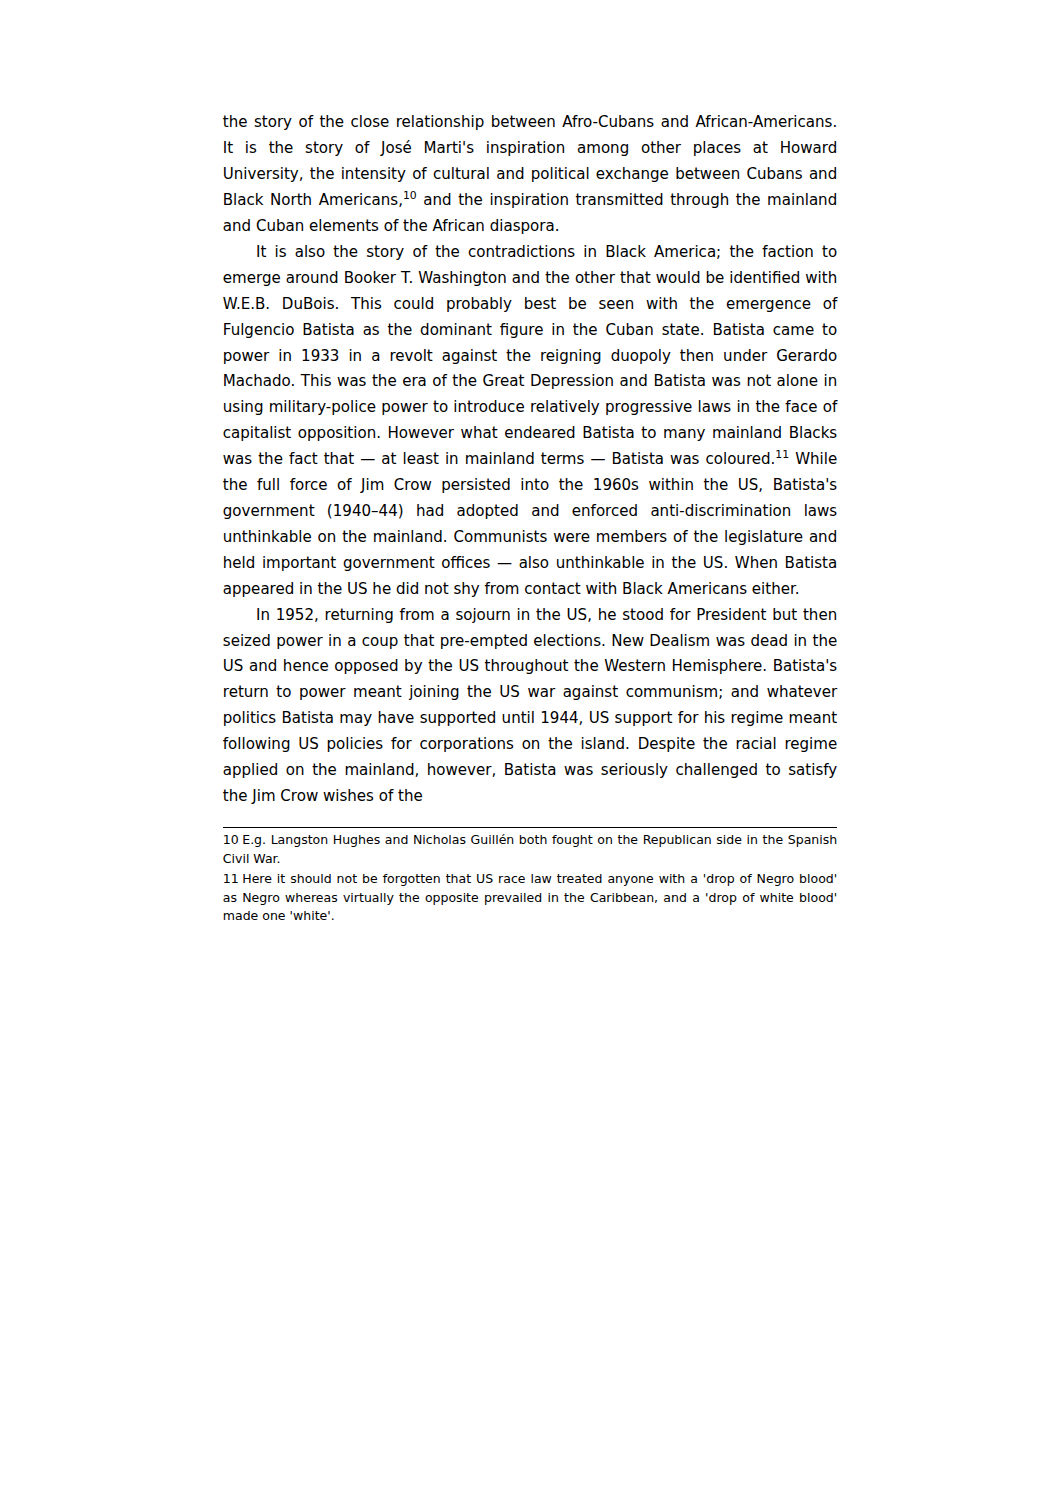the story of the close relationship between Afro-Cubans and African-Americans. It is the story of José Marti's inspiration among other places at Howard University, the intensity of cultural and political exchange between Cubans and Black North Americans,10 and the inspiration transmitted through the mainland and Cuban elements of the African diaspora.
It is also the story of the contradictions in Black America; the faction to emerge around Booker T. Washington and the other that would be identified with W.E.B. DuBois. This could probably best be seen with the emergence of Fulgencio Batista as the dominant figure in the Cuban state. Batista came to power in 1933 in a revolt against the reigning duopoly then under Gerardo Machado. This was the era of the Great Depression and Batista was not alone in using military-police power to introduce relatively progressive laws in the face of capitalist opposition. However what endeared Batista to many mainland Blacks was the fact that — at least in mainland terms — Batista was coloured.11 While the full force of Jim Crow persisted into the 1960s within the US, Batista's government (1940–44) had adopted and enforced anti-discrimination laws unthinkable on the mainland. Communists were members of the legislature and held important government offices — also unthinkable in the US. When Batista appeared in the US he did not shy from contact with Black Americans either.
In 1952, returning from a sojourn in the US, he stood for President but then seized power in a coup that pre-empted elections. New Dealism was dead in the US and hence opposed by the US throughout the Western Hemisphere. Batista's return to power meant joining the US war against communism; and whatever politics Batista may have supported until 1944, US support for his regime meant following US policies for corporations on the island. Despite the racial regime applied on the mainland, however, Batista was seriously challenged to satisfy the Jim Crow wishes of the
10 E.g. Langston Hughes and Nicholas Guillén both fought on the Republican side in the Spanish Civil War.
11 Here it should not be forgotten that US race law treated anyone with a 'drop of Negro blood' as Negro whereas virtually the opposite prevailed in the Caribbean, and a 'drop of white blood' made one 'white'.